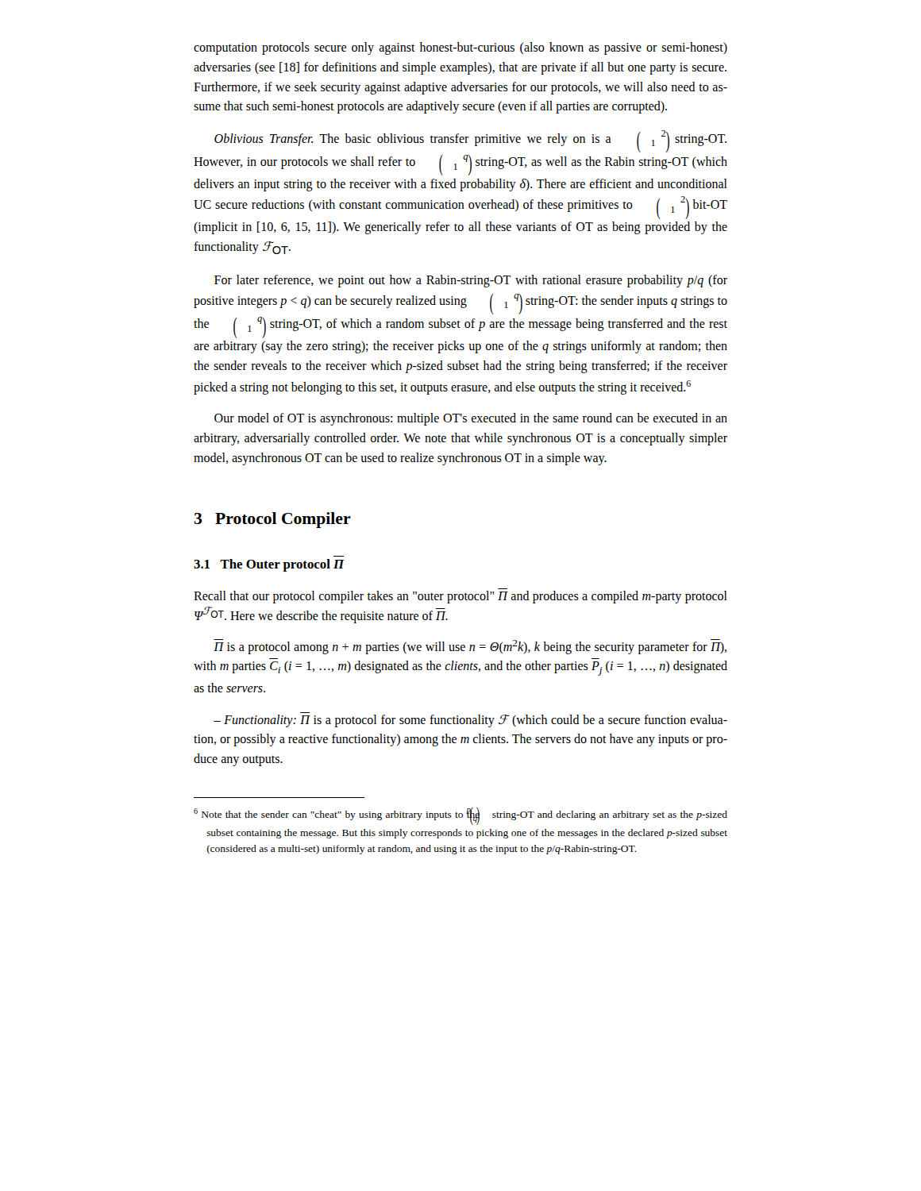computation protocols secure only against honest-but-curious (also known as passive or semi-honest) adversaries (see [18] for definitions and simple examples), that are private if all but one party is secure. Furthermore, if we seek security against adaptive adversaries for our protocols, we will also need to assume that such semi-honest protocols are adaptively secure (even if all parties are corrupted).
Oblivious Transfer. The basic oblivious transfer primitive we rely on is a 2
1 string-OT. However, in our protocols we shall refer to q
1 string-OT, as well as the Rabin string-OT (which delivers an input string to the receiver with a fixed probability δ). There are efficient and unconditional UC secure reductions (with constant communication overhead) of these primitives to 2
1 bit-OT (implicit in [10, 6, 15, 11]). We generically refer to all these variants of OT as being provided by the functionality ℱOT.
For later reference, we point out how a Rabin-string-OT with rational erasure probability p/q (for positive integers p < q) can be securely realized using q
1 string-OT: the sender inputs q strings to the q
1 string-OT, of which a random subset of p are the message being transferred and the rest are arbitrary (say the zero string); the receiver picks up one of the q strings uniformly at random; then the sender reveals to the receiver which p-sized subset had the string being transferred; if the receiver picked a string not belonging to this set, it outputs erasure, and else outputs the string it received.6
Our model of OT is asynchronous: multiple OT's executed in the same round can be executed in an arbitrary, adversarially controlled order. We note that while synchronous OT is a conceptually simpler model, asynchronous OT can be used to realize synchronous OT in a simple way.
3 Protocol Compiler
3.1 The Outer protocol Π
Recall that our protocol compiler takes an "outer protocol" Π and produces a compiled m-party protocol ΨℱOT. Here we describe the requisite nature of Π.
Π is a protocol among n + m parties (we will use n = Θ(m2k), k being the security parameter for Π), with m parties Ci (i = 1, …, m) designated as the clients, and the other parties Pj (i = 1, …, n) designated as the servers.
– Functionality: Π is a protocol for some functionality ℱ (which could be a secure function evaluation, or possibly a reactive functionality) among the m clients. The servers do not have any inputs or produce any outputs.
6 Note that the sender can "cheat" by using arbitrary inputs to the p
q string-OT and declaring an arbitrary set as the p-sized subset containing the message. But this simply corresponds to picking one of the messages in the declared p-sized subset (considered as a multi-set) uniformly at random, and using it as the input to the p/q-Rabin-string-OT.